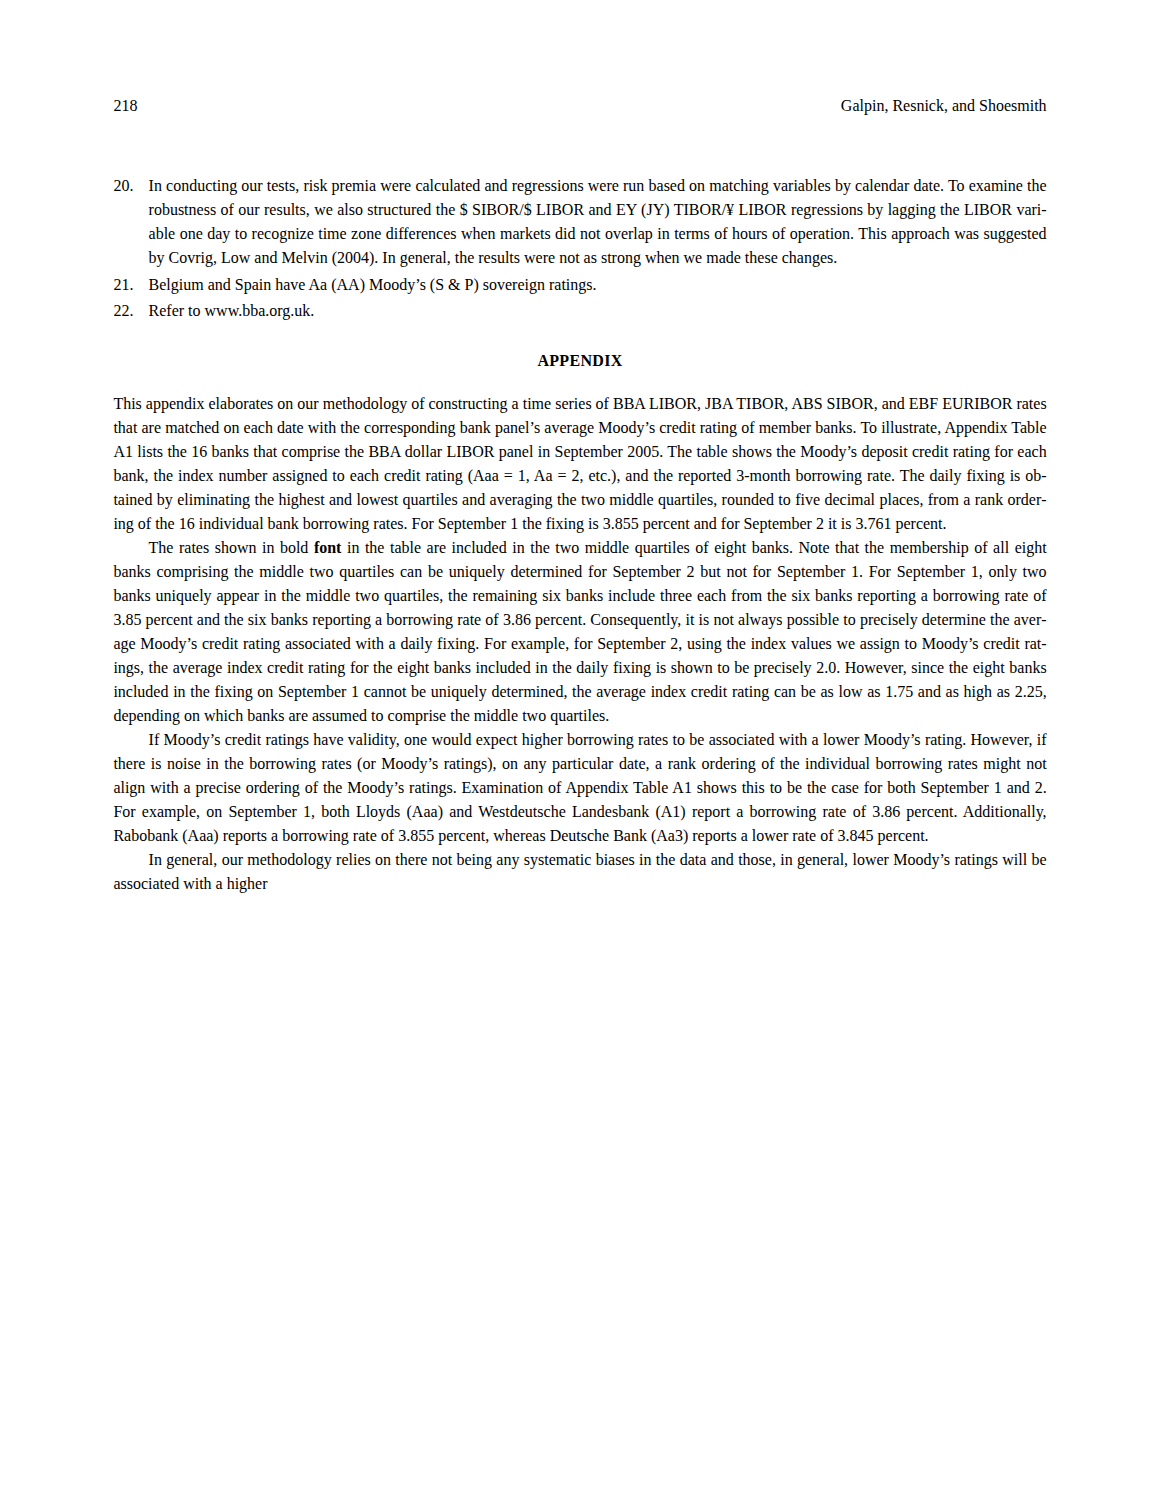218 Galpin, Resnick, and Shoesmith
20. In conducting our tests, risk premia were calculated and regressions were run based on matching variables by calendar date. To examine the robustness of our results, we also structured the $ SIBOR/$ LIBOR and EY (JY) TIBOR/¥ LIBOR regressions by lagging the LIBOR variable one day to recognize time zone differences when markets did not overlap in terms of hours of operation. This approach was suggested by Covrig, Low and Melvin (2004). In general, the results were not as strong when we made these changes.
21. Belgium and Spain have Aa (AA) Moody’s (S & P) sovereign ratings.
22. Refer to www.bba.org.uk.
APPENDIX
This appendix elaborates on our methodology of constructing a time series of BBA LIBOR, JBA TIBOR, ABS SIBOR, and EBF EURIBOR rates that are matched on each date with the corresponding bank panel’s average Moody’s credit rating of member banks. To illustrate, Appendix Table A1 lists the 16 banks that comprise the BBA dollar LIBOR panel in September 2005. The table shows the Moody’s deposit credit rating for each bank, the index number assigned to each credit rating (Aaa = 1, Aa = 2, etc.), and the reported 3-month borrowing rate. The daily fixing is obtained by eliminating the highest and lowest quartiles and averaging the two middle quartiles, rounded to five decimal places, from a rank ordering of the 16 individual bank borrowing rates. For September 1 the fixing is 3.855 percent and for September 2 it is 3.761 percent.
The rates shown in bold font in the table are included in the two middle quartiles of eight banks. Note that the membership of all eight banks comprising the middle two quartiles can be uniquely determined for September 2 but not for September 1. For September 1, only two banks uniquely appear in the middle two quartiles, the remaining six banks include three each from the six banks reporting a borrowing rate of 3.85 percent and the six banks reporting a borrowing rate of 3.86 percent. Consequently, it is not always possible to precisely determine the average Moody’s credit rating associated with a daily fixing. For example, for September 2, using the index values we assign to Moody’s credit ratings, the average index credit rating for the eight banks included in the daily fixing is shown to be precisely 2.0. However, since the eight banks included in the fixing on September 1 cannot be uniquely determined, the average index credit rating can be as low as 1.75 and as high as 2.25, depending on which banks are assumed to comprise the middle two quartiles.
If Moody’s credit ratings have validity, one would expect higher borrowing rates to be associated with a lower Moody’s rating. However, if there is noise in the borrowing rates (or Moody’s ratings), on any particular date, a rank ordering of the individual borrowing rates might not align with a precise ordering of the Moody’s ratings. Examination of Appendix Table A1 shows this to be the case for both September 1 and 2. For example, on September 1, both Lloyds (Aaa) and Westdeutsche Landesbank (A1) report a borrowing rate of 3.86 percent. Additionally, Rabobank (Aaa) reports a borrowing rate of 3.855 percent, whereas Deutsche Bank (Aa3) reports a lower rate of 3.845 percent.
In general, our methodology relies on there not being any systematic biases in the data and those, in general, lower Moody’s ratings will be associated with a higher